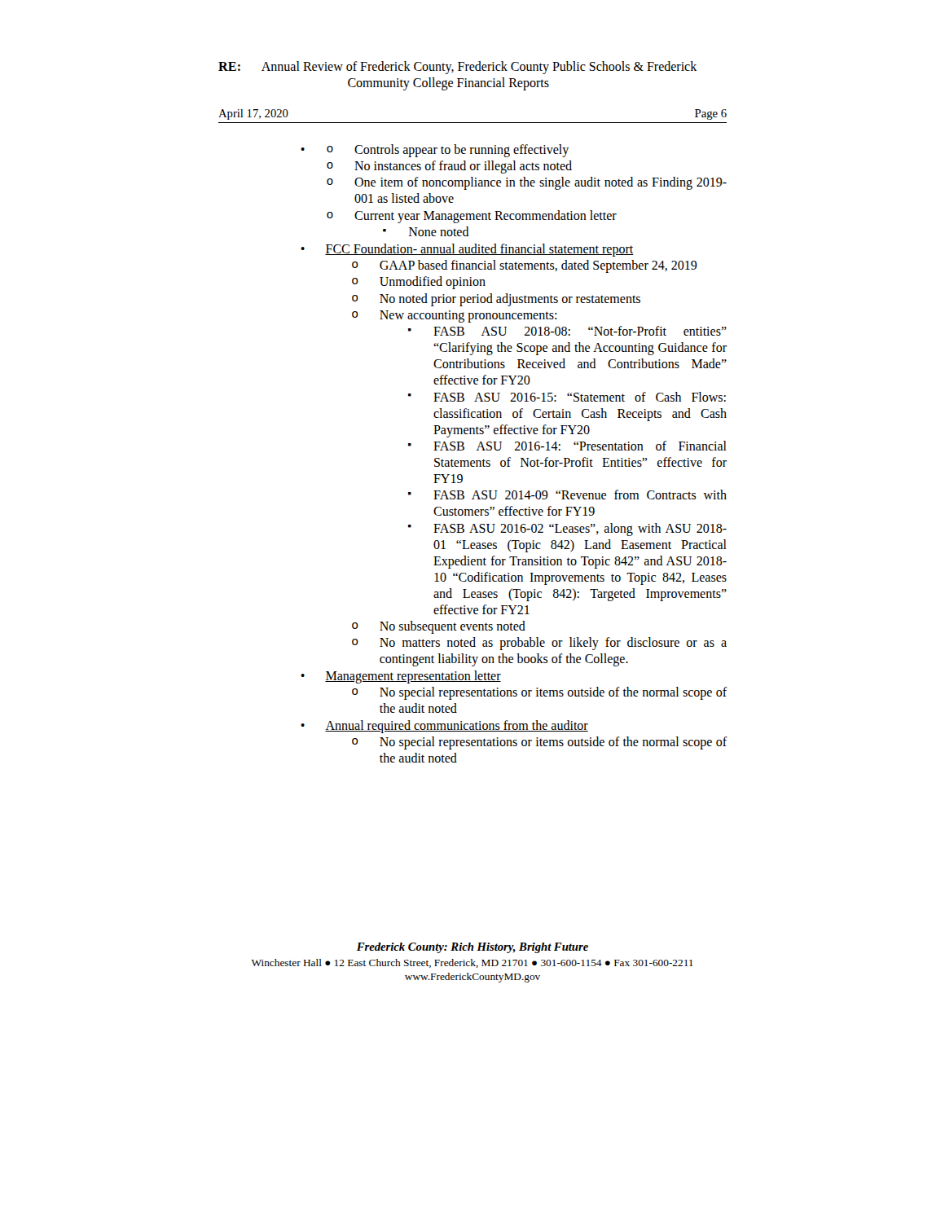RE:
Annual Review of Frederick County, Frederick County Public Schools & Frederick Community College Financial Reports
April 17, 2020
Page 6
Controls appear to be running effectively
No instances of fraud or illegal acts noted
One item of noncompliance in the single audit noted as Finding 2019-001 as listed above
Current year Management Recommendation letter
None noted
FCC Foundation- annual audited financial statement report
GAAP based financial statements, dated September 24, 2019
Unmodified opinion
No noted prior period adjustments or restatements
New accounting pronouncements:
FASB ASU 2018-08: “Not-for-Profit entities” “Clarifying the Scope and the Accounting Guidance for Contributions Received and Contributions Made” effective for FY20
FASB ASU 2016-15: “Statement of Cash Flows: classification of Certain Cash Receipts and Cash Payments” effective for FY20
FASB ASU 2016-14: “Presentation of Financial Statements of Not-for-Profit Entities” effective for FY19
FASB ASU 2014-09 “Revenue from Contracts with Customers” effective for FY19
FASB ASU 2016-02 “Leases”, along with ASU 2018-01 “Leases (Topic 842) Land Easement Practical Expedient for Transition to Topic 842” and ASU 2018-10 “Codification Improvements to Topic 842, Leases and Leases (Topic 842): Targeted Improvements” effective for FY21
No subsequent events noted
No matters noted as probable or likely for disclosure or as a contingent liability on the books of the College.
Management representation letter
No special representations or items outside of the normal scope of the audit noted
Annual required communications from the auditor
No special representations or items outside of the normal scope of the audit noted
Frederick County: Rich History, Bright Future
Winchester Hall ● 12 East Church Street, Frederick, MD 21701 ● 301-600-1154 ● Fax 301-600-2211
www.FrederickCountyMD.gov